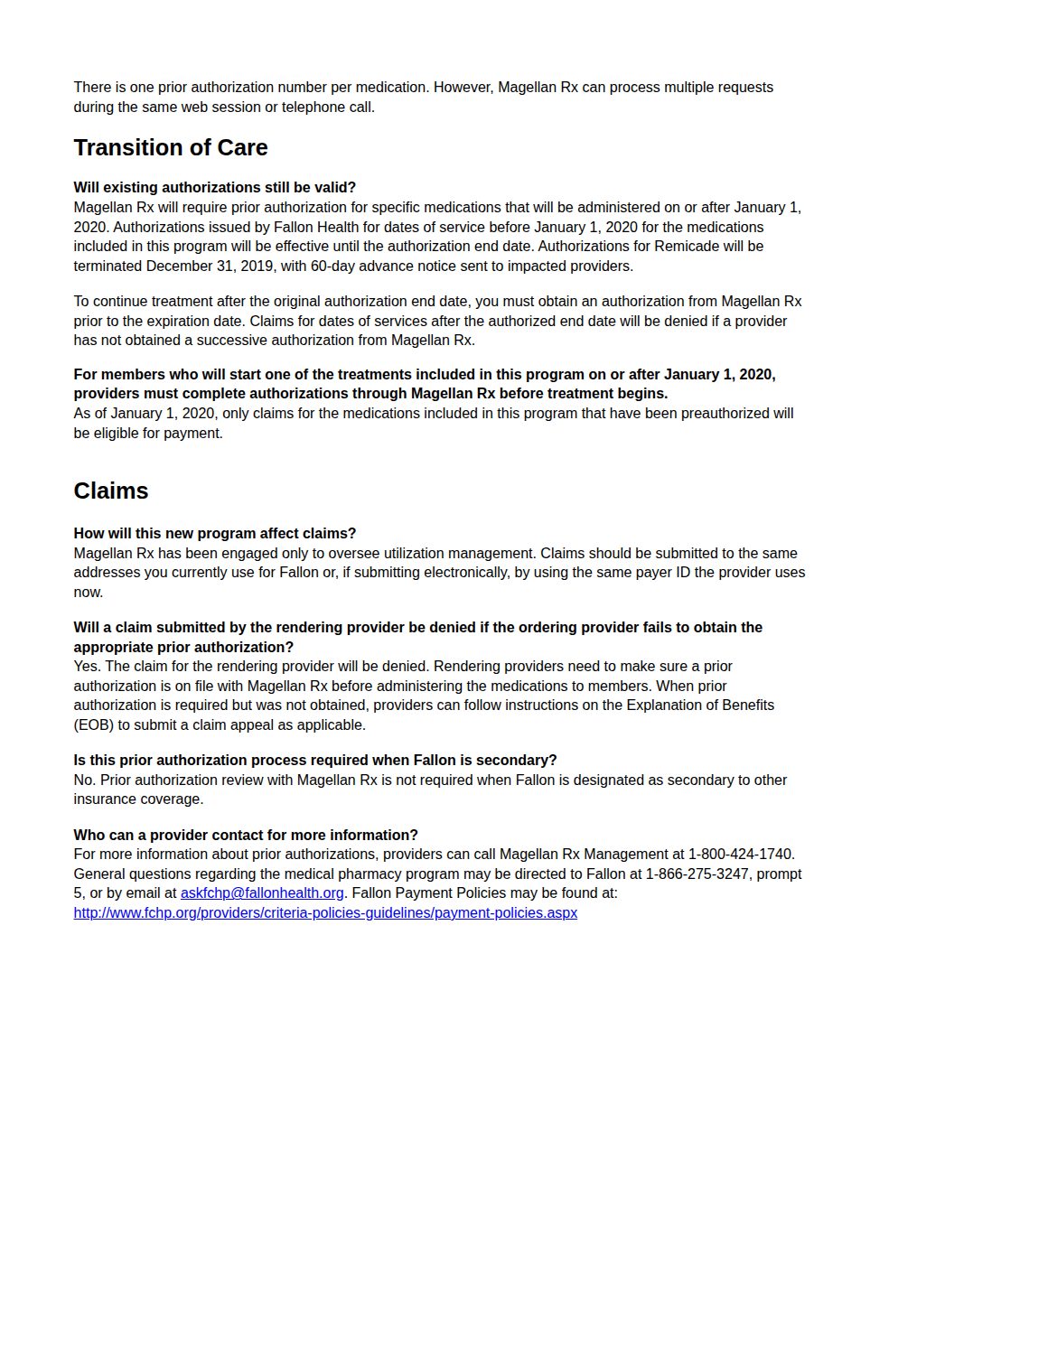There is one prior authorization number per medication. However, Magellan Rx can process multiple requests during the same web session or telephone call.
Transition of Care
Will existing authorizations still be valid?
Magellan Rx will require prior authorization for specific medications that will be administered on or after January 1, 2020. Authorizations issued by Fallon Health for dates of service before January 1, 2020 for the medications included in this program will be effective until the authorization end date. Authorizations for Remicade will be terminated December 31, 2019, with 60-day advance notice sent to impacted providers.
To continue treatment after the original authorization end date, you must obtain an authorization from Magellan Rx prior to the expiration date. Claims for dates of services after the authorized end date will be denied if a provider has not obtained a successive authorization from Magellan Rx.
For members who will start one of the treatments included in this program on or after January 1, 2020, providers must complete authorizations through Magellan Rx before treatment begins.
As of January 1, 2020, only claims for the medications included in this program that have been preauthorized will be eligible for payment.
Claims
How will this new program affect claims?
Magellan Rx has been engaged only to oversee utilization management. Claims should be submitted to the same addresses you currently use for Fallon or, if submitting electronically, by using the same payer ID the provider uses now.
Will a claim submitted by the rendering provider be denied if the ordering provider fails to obtain the appropriate prior authorization?
Yes. The claim for the rendering provider will be denied. Rendering providers need to make sure a prior authorization is on file with Magellan Rx before administering the medications to members. When prior authorization is required but was not obtained, providers can follow instructions on the Explanation of Benefits (EOB) to submit a claim appeal as applicable.
Is this prior authorization process required when Fallon is secondary?
No. Prior authorization review with Magellan Rx is not required when Fallon is designated as secondary to other insurance coverage.
Who can a provider contact for more information?
For more information about prior authorizations, providers can call Magellan Rx Management at 1-800-424-1740. General questions regarding the medical pharmacy program may be directed to Fallon at 1-866-275-3247, prompt 5, or by email at askfchp@fallonhealth.org. Fallon Payment Policies may be found at: http://www.fchp.org/providers/criteria-policies-guidelines/payment-policies.aspx